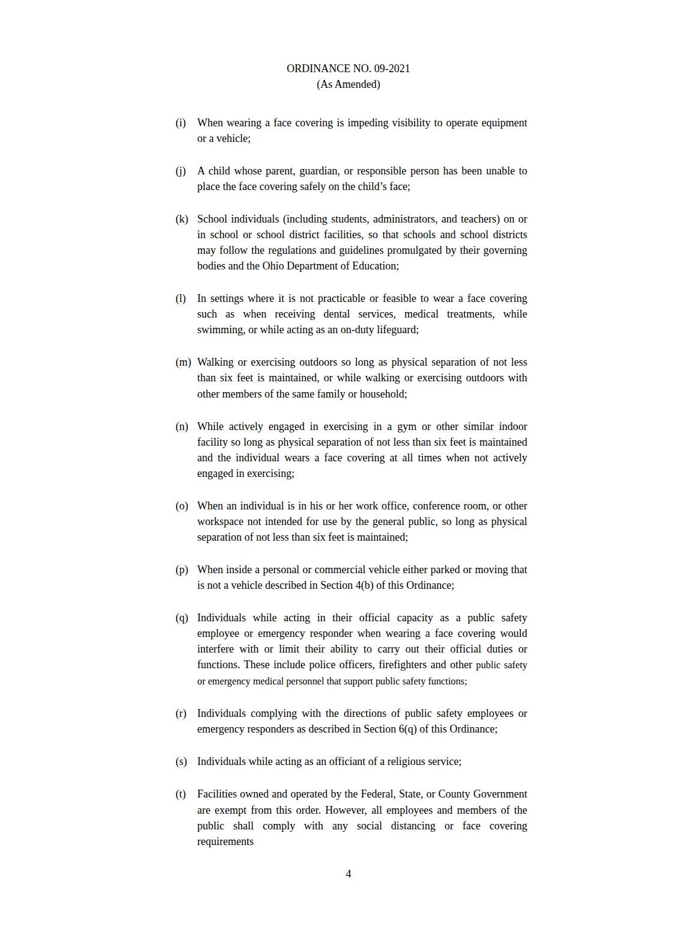ORDINANCE NO. 09-2021 (As Amended)
(i) When wearing a face covering is impeding visibility to operate equipment or a vehicle;
(j) A child whose parent, guardian, or responsible person has been unable to place the face covering safely on the child’s face;
(k) School individuals (including students, administrators, and teachers) on or in school or school district facilities, so that schools and school districts may follow the regulations and guidelines promulgated by their governing bodies and the Ohio Department of Education;
(l) In settings where it is not practicable or feasible to wear a face covering such as when receiving dental services, medical treatments, while swimming, or while acting as an on-duty lifeguard;
(m) Walking or exercising outdoors so long as physical separation of not less than six feet is maintained, or while walking or exercising outdoors with other members of the same family or household;
(n) While actively engaged in exercising in a gym or other similar indoor facility so long as physical separation of not less than six feet is maintained and the individual wears a face covering at all times when not actively engaged in exercising;
(o) When an individual is in his or her work office, conference room, or other workspace not intended for use by the general public, so long as physical separation of not less than six feet is maintained;
(p) When inside a personal or commercial vehicle either parked or moving that is not a vehicle described in Section 4(b) of this Ordinance;
(q) Individuals while acting in their official capacity as a public safety employee or emergency responder when wearing a face covering would interfere with or limit their ability to carry out their official duties or functions. These include police officers, firefighters and other public safety or emergency medical personnel that support public safety functions;
(r) Individuals complying with the directions of public safety employees or emergency responders as described in Section 6(q) of this Ordinance;
(s) Individuals while acting as an officiant of a religious service;
(t) Facilities owned and operated by the Federal, State, or County Government are exempt from this order. However, all employees and members of the public shall comply with any social distancing or face covering requirements
4